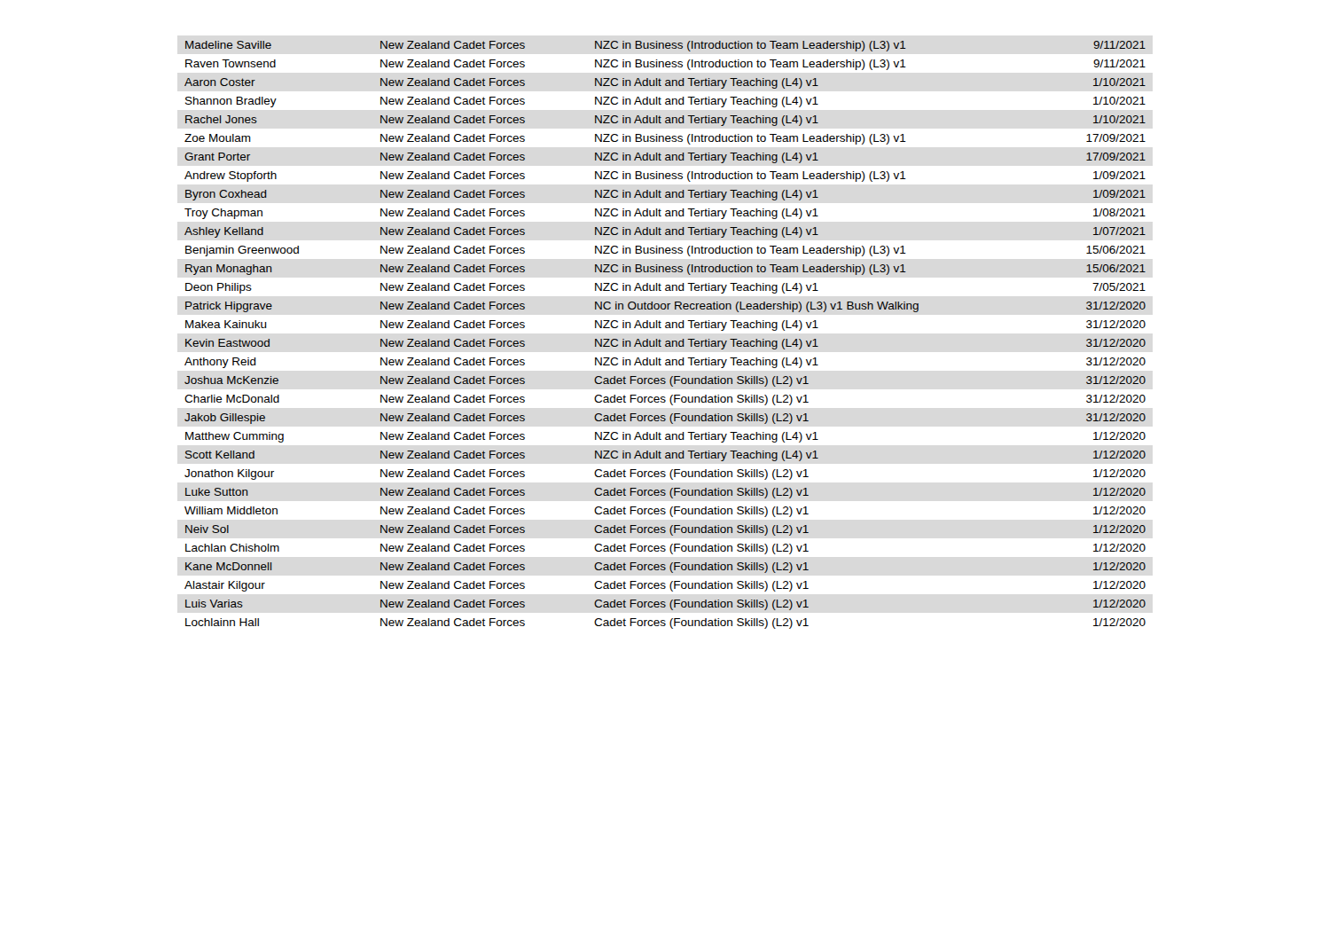| Madeline Saville | New Zealand Cadet Forces | NZC in Business (Introduction to Team Leadership) (L3) v1 | 9/11/2021 |
| Raven Townsend | New Zealand Cadet Forces | NZC in Business (Introduction to Team Leadership) (L3) v1 | 9/11/2021 |
| Aaron Coster | New Zealand Cadet Forces | NZC in Adult and Tertiary Teaching (L4) v1 | 1/10/2021 |
| Shannon Bradley | New Zealand Cadet Forces | NZC in Adult and Tertiary Teaching (L4) v1 | 1/10/2021 |
| Rachel Jones | New Zealand Cadet Forces | NZC in Adult and Tertiary Teaching (L4) v1 | 1/10/2021 |
| Zoe Moulam | New Zealand Cadet Forces | NZC in Business (Introduction to Team Leadership) (L3) v1 | 17/09/2021 |
| Grant Porter | New Zealand Cadet Forces | NZC in Adult and Tertiary Teaching (L4) v1 | 17/09/2021 |
| Andrew Stopforth | New Zealand Cadet Forces | NZC in Business (Introduction to Team Leadership) (L3) v1 | 1/09/2021 |
| Byron Coxhead | New Zealand Cadet Forces | NZC in Adult and Tertiary Teaching (L4) v1 | 1/09/2021 |
| Troy Chapman | New Zealand Cadet Forces | NZC in Adult and Tertiary Teaching (L4) v1 | 1/08/2021 |
| Ashley Kelland | New Zealand Cadet Forces | NZC in Adult and Tertiary Teaching (L4) v1 | 1/07/2021 |
| Benjamin Greenwood | New Zealand Cadet Forces | NZC in Business (Introduction to Team Leadership) (L3) v1 | 15/06/2021 |
| Ryan Monaghan | New Zealand Cadet Forces | NZC in Business (Introduction to Team Leadership) (L3) v1 | 15/06/2021 |
| Deon Philips | New Zealand Cadet Forces | NZC in Adult and Tertiary Teaching (L4) v1 | 7/05/2021 |
| Patrick Hipgrave | New Zealand Cadet Forces | NC in Outdoor Recreation (Leadership) (L3) v1 Bush Walking | 31/12/2020 |
| Makea Kainuku | New Zealand Cadet Forces | NZC in Adult and Tertiary Teaching (L4) v1 | 31/12/2020 |
| Kevin Eastwood | New Zealand Cadet Forces | NZC in Adult and Tertiary Teaching (L4) v1 | 31/12/2020 |
| Anthony Reid | New Zealand Cadet Forces | NZC in Adult and Tertiary Teaching (L4) v1 | 31/12/2020 |
| Joshua McKenzie | New Zealand Cadet Forces | Cadet Forces (Foundation Skills) (L2) v1 | 31/12/2020 |
| Charlie McDonald | New Zealand Cadet Forces | Cadet Forces (Foundation Skills) (L2) v1 | 31/12/2020 |
| Jakob Gillespie | New Zealand Cadet Forces | Cadet Forces (Foundation Skills) (L2) v1 | 31/12/2020 |
| Matthew Cumming | New Zealand Cadet Forces | NZC in Adult and Tertiary Teaching (L4) v1 | 1/12/2020 |
| Scott Kelland | New Zealand Cadet Forces | NZC in Adult and Tertiary Teaching (L4) v1 | 1/12/2020 |
| Jonathon Kilgour | New Zealand Cadet Forces | Cadet Forces (Foundation Skills) (L2) v1 | 1/12/2020 |
| Luke Sutton | New Zealand Cadet Forces | Cadet Forces (Foundation Skills) (L2) v1 | 1/12/2020 |
| William Middleton | New Zealand Cadet Forces | Cadet Forces (Foundation Skills) (L2) v1 | 1/12/2020 |
| Neiv Sol | New Zealand Cadet Forces | Cadet Forces (Foundation Skills) (L2) v1 | 1/12/2020 |
| Lachlan Chisholm | New Zealand Cadet Forces | Cadet Forces (Foundation Skills) (L2) v1 | 1/12/2020 |
| Kane McDonnell | New Zealand Cadet Forces | Cadet Forces (Foundation Skills) (L2) v1 | 1/12/2020 |
| Alastair Kilgour | New Zealand Cadet Forces | Cadet Forces (Foundation Skills) (L2) v1 | 1/12/2020 |
| Luis Varias | New Zealand Cadet Forces | Cadet Forces (Foundation Skills) (L2) v1 | 1/12/2020 |
| Lochlainn Hall | New Zealand Cadet Forces | Cadet Forces (Foundation Skills) (L2) v1 | 1/12/2020 |